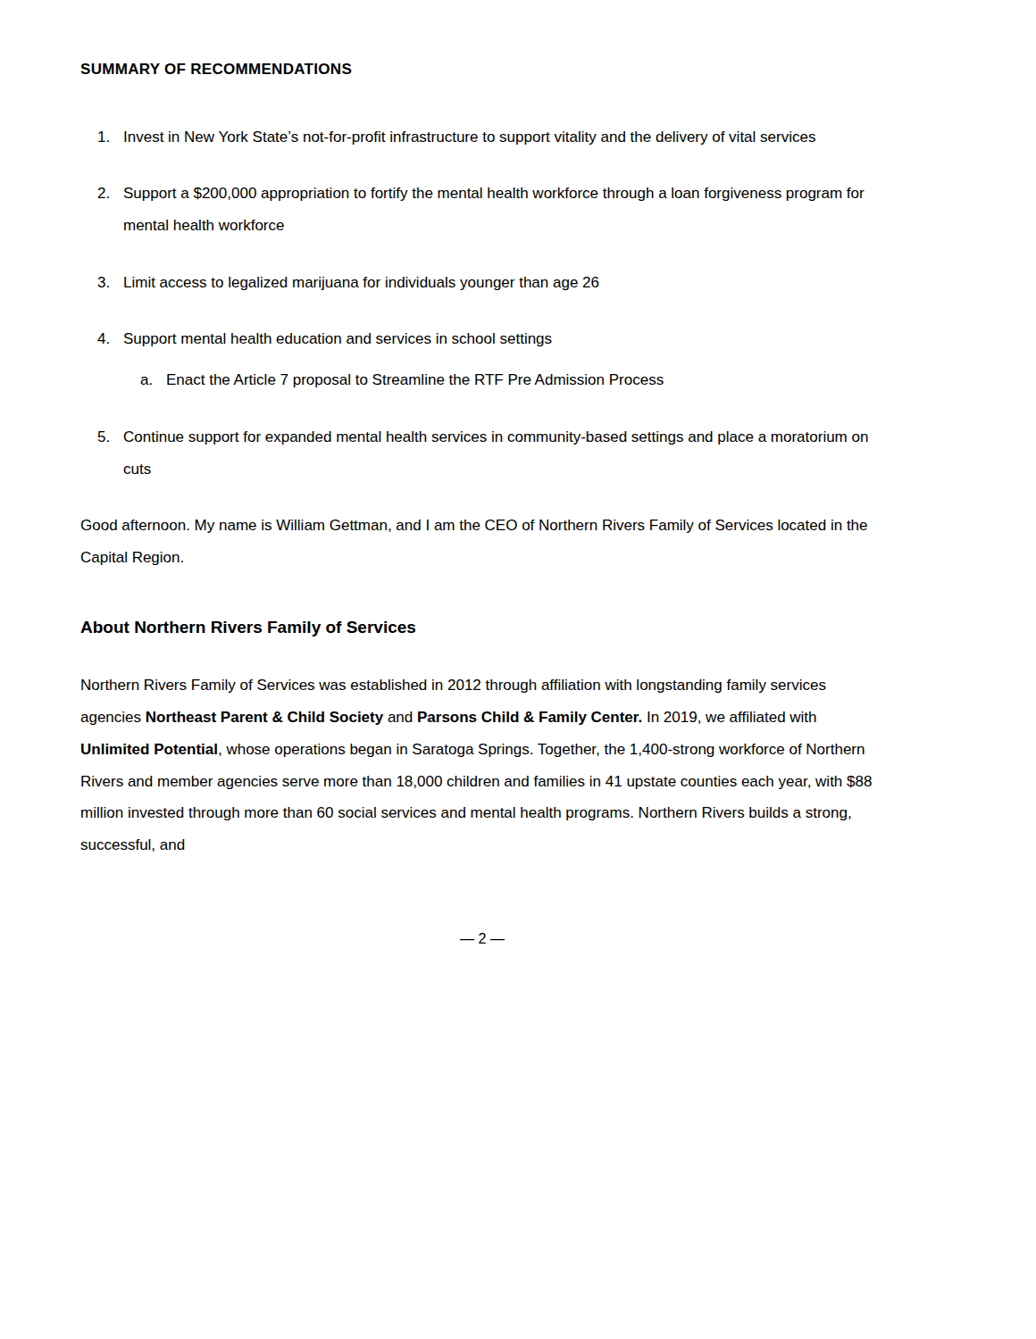SUMMARY OF RECOMMENDATIONS
Invest in New York State’s not-for-profit infrastructure to support vitality and the delivery of vital services
Support a $200,000 appropriation to fortify the mental health workforce through a loan forgiveness program for mental health workforce
Limit access to legalized marijuana for individuals younger than age 26
Support mental health education and services in school settings
Enact the Article 7 proposal to Streamline the RTF Pre Admission Process
Continue support for expanded mental health services in community-based settings and place a moratorium on cuts
Good afternoon. My name is William Gettman, and I am the CEO of Northern Rivers Family of Services located in the Capital Region.
About Northern Rivers Family of Services
Northern Rivers Family of Services was established in 2012 through affiliation with longstanding family services agencies Northeast Parent & Child Society and Parsons Child & Family Center. In 2019, we affiliated with Unlimited Potential, whose operations began in Saratoga Springs. Together, the 1,400-strong workforce of Northern Rivers and member agencies serve more than 18,000 children and families in 41 upstate counties each year, with $88 million invested through more than 60 social services and mental health programs. Northern Rivers builds a strong, successful, and
— 2 —